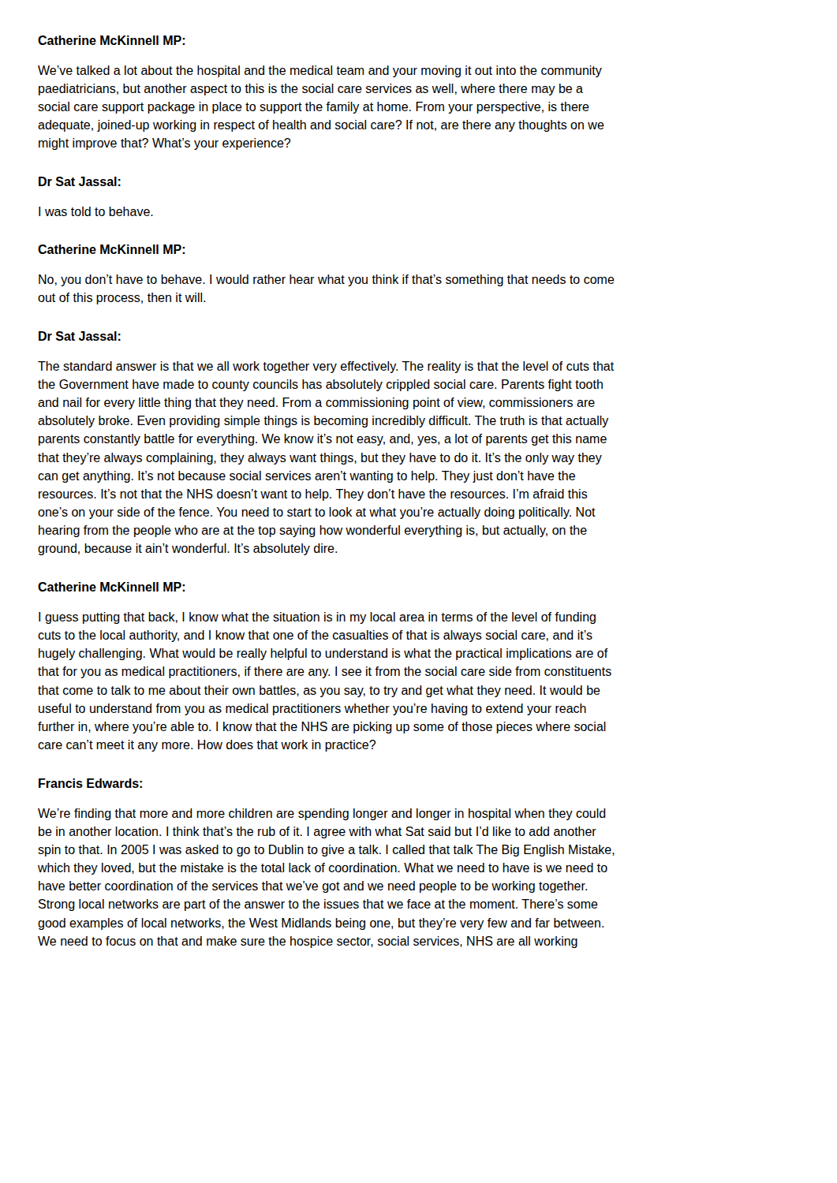Catherine McKinnell MP:
We’ve talked a lot about the hospital and the medical team and your moving it out into the community paediatricians, but another aspect to this is the social care services as well, where there may be a social care support package in place to support the family at home. From your perspective, is there adequate, joined-up working in respect of health and social care? If not, are there any thoughts on we might improve that? What’s your experience?
Dr Sat Jassal:
I was told to behave.
Catherine McKinnell MP:
No, you don’t have to behave. I would rather hear what you think if that’s something that needs to come out of this process, then it will.
Dr Sat Jassal:
The standard answer is that we all work together very effectively. The reality is that the level of cuts that the Government have made to county councils has absolutely crippled social care. Parents fight tooth and nail for every little thing that they need. From a commissioning point of view, commissioners are absolutely broke. Even providing simple things is becoming incredibly difficult. The truth is that actually parents constantly battle for everything. We know it’s not easy, and, yes, a lot of parents get this name that they’re always complaining, they always want things, but they have to do it. It’s the only way they can get anything. It’s not because social services aren’t wanting to help. They just don’t have the resources. It’s not that the NHS doesn’t want to help. They don’t have the resources. I’m afraid this one’s on your side of the fence. You need to start to look at what you’re actually doing politically. Not hearing from the people who are at the top saying how wonderful everything is, but actually, on the ground, because it ain’t wonderful. It’s absolutely dire.
Catherine McKinnell MP:
I guess putting that back, I know what the situation is in my local area in terms of the level of funding cuts to the local authority, and I know that one of the casualties of that is always social care, and it’s hugely challenging. What would be really helpful to understand is what the practical implications are of that for you as medical practitioners, if there are any. I see it from the social care side from constituents that come to talk to me about their own battles, as you say, to try and get what they need. It would be useful to understand from you as medical practitioners whether you’re having to extend your reach further in, where you’re able to. I know that the NHS are picking up some of those pieces where social care can’t meet it any more. How does that work in practice?
Francis Edwards:
We’re finding that more and more children are spending longer and longer in hospital when they could be in another location. I think that’s the rub of it. I agree with what Sat said but I’d like to add another spin to that. In 2005 I was asked to go to Dublin to give a talk. I called that talk The Big English Mistake, which they loved, but the mistake is the total lack of coordination. What we need to have is we need to have better coordination of the services that we’ve got and we need people to be working together. Strong local networks are part of the answer to the issues that we face at the moment. There’s some good examples of local networks, the West Midlands being one, but they’re very few and far between. We need to focus on that and make sure the hospice sector, social services, NHS are all working